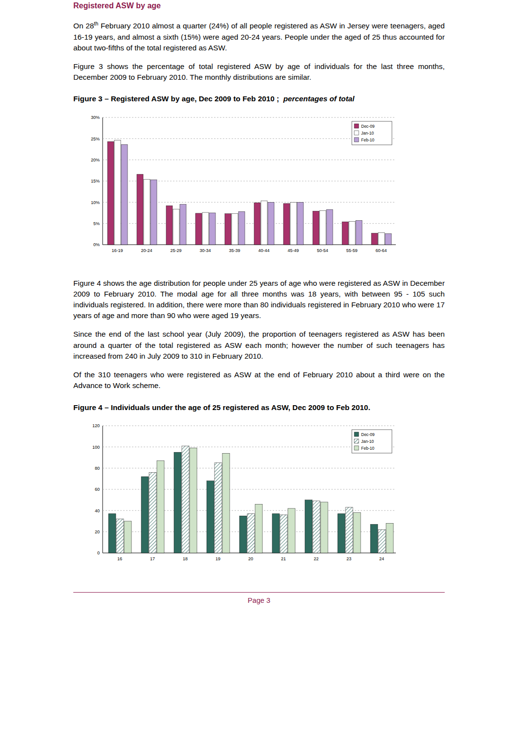Registered ASW by age
On 28th February 2010 almost a quarter (24%) of all people registered as ASW in Jersey were teenagers, aged 16-19 years, and almost a sixth (15%) were aged 20-24 years. People under the aged of 25 thus accounted for about two-fifths of the total registered as ASW.
Figure 3 shows the percentage of total registered ASW by age of individuals for the last three months, December 2009 to February 2010. The monthly distributions are similar.
Figure 3 – Registered ASW by age, Dec 2009 to Feb 2010 ; percentages of total
0% 5% 10% 15% 20% 25% 30% 16-19 20-24 25-29 30-34 35-39 40-44 45-49 50-54 55-59 60-64 Dec-09 Jan-10 Feb-10
Figure 4 shows the age distribution for people under 25 years of age who were registered as ASW in December 2009 to February 2010. The modal age for all three months was 18 years, with between 95 - 105 such individuals registered. In addition, there were more than 80 individuals registered in February 2010 who were 17 years of age and more than 90 who were aged 19 years.
Since the end of the last school year (July 2009), the proportion of teenagers registered as ASW has been around a quarter of the total registered as ASW each month; however the number of such teenagers has increased from 240 in July 2009 to 310 in February 2010.
Of the 310 teenagers who were registered as ASW at the end of February 2010 about a third were on the Advance to Work scheme.
Figure 4 – Individuals under the age of 25 registered as ASW, Dec 2009 to Feb 2010.
0 20 40 60 80 100 120 16 17 18 19 20 21 22 23 24 Dec-09 Jan-10 Feb-10
Page 3